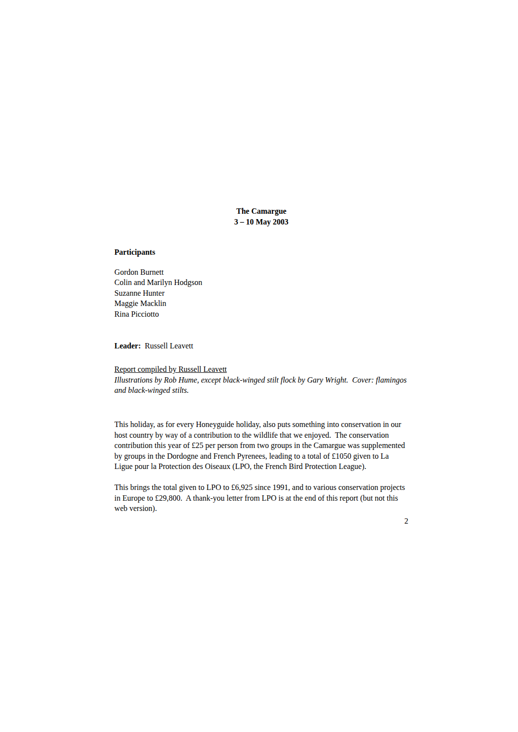The Camargue3 – 10 May 2003
Participants
Gordon Burnett
Colin and Marilyn Hodgson
Suzanne Hunter
Maggie Macklin
Rina Picciotto
Leader: Russell Leavett
Report compiled by Russell Leavett
Illustrations by Rob Hume, except black-winged stilt flock by Gary Wright. Cover: flamingos and black-winged stilts.
This holiday, as for every Honeyguide holiday, also puts something into conservation in our host country by way of a contribution to the wildlife that we enjoyed. The conservation contribution this year of £25 per person from two groups in the Camargue was supplemented by groups in the Dordogne and French Pyrenees, leading to a total of £1050 given to La Ligue pour la Protection des Oiseaux (LPO, the French Bird Protection League).
This brings the total given to LPO to £6,925 since 1991, and to various conservation projects in Europe to £29,800. A thank-you letter from LPO is at the end of this report (but not this web version).
2